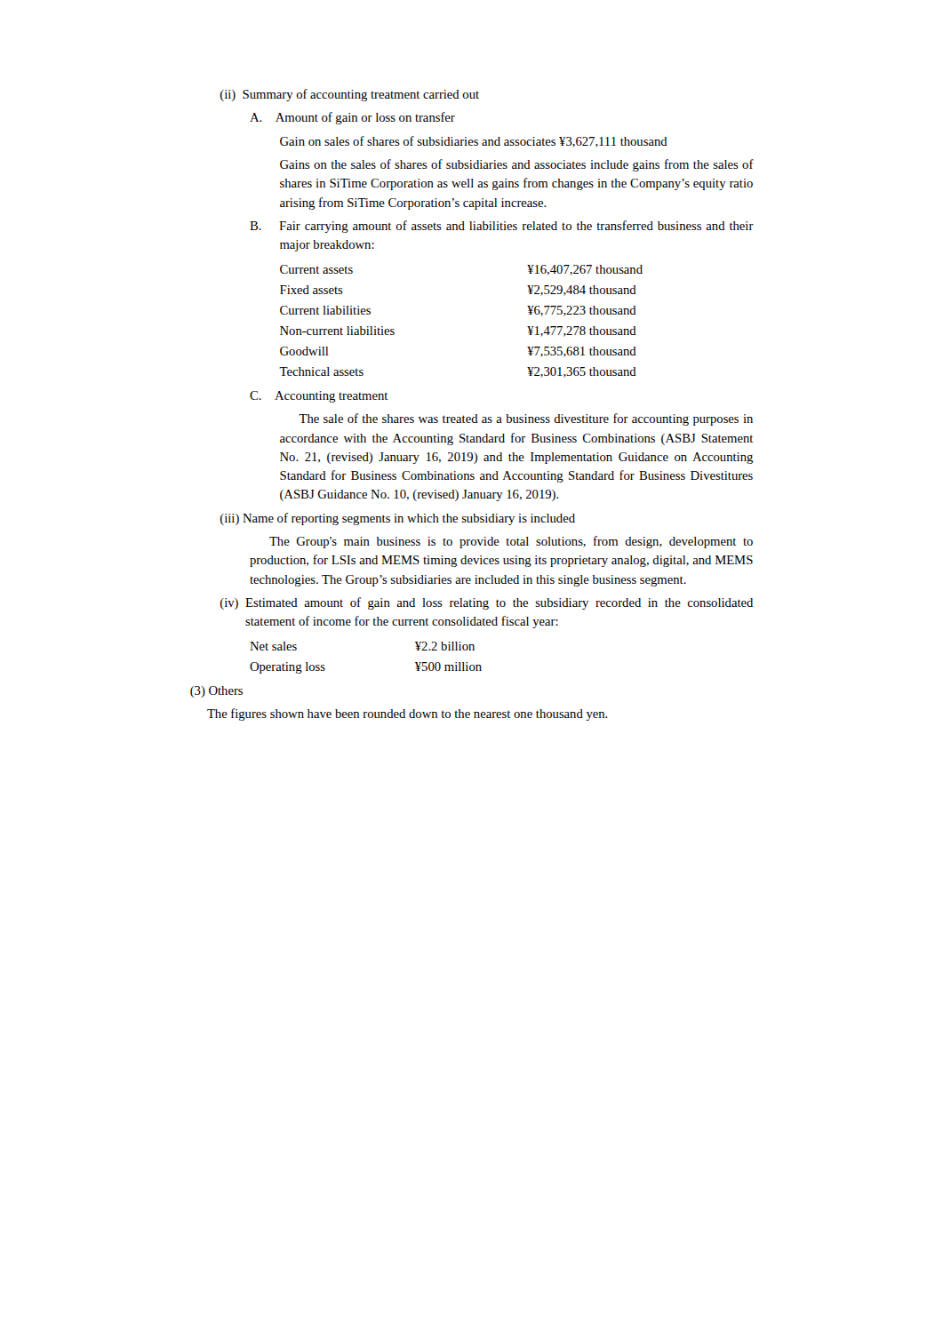(ii) Summary of accounting treatment carried out
A. Amount of gain or loss on transfer
Gain on sales of shares of subsidiaries and associates ¥3,627,111 thousand
Gains on the sales of shares of subsidiaries and associates include gains from the sales of shares in SiTime Corporation as well as gains from changes in the Company’s equity ratio arising from SiTime Corporation’s capital increase.
B. Fair carrying amount of assets and liabilities related to the transferred business and their major breakdown:
| Current assets | ¥16,407,267 thousand |
| Fixed assets | ¥2,529,484 thousand |
| Current liabilities | ¥6,775,223 thousand |
| Non-current liabilities | ¥1,477,278 thousand |
| Goodwill | ¥7,535,681 thousand |
| Technical assets | ¥2,301,365 thousand |
C. Accounting treatment
The sale of the shares was treated as a business divestiture for accounting purposes in accordance with the Accounting Standard for Business Combinations (ASBJ Statement No. 21, (revised) January 16, 2019) and the Implementation Guidance on Accounting Standard for Business Combinations and Accounting Standard for Business Divestitures (ASBJ Guidance No. 10, (revised) January 16, 2019).
(iii) Name of reporting segments in which the subsidiary is included
The Group's main business is to provide total solutions, from design, development to production, for LSIs and MEMS timing devices using its proprietary analog, digital, and MEMS technologies. The Group’s subsidiaries are included in this single business segment.
(iv) Estimated amount of gain and loss relating to the subsidiary recorded in the consolidated statement of income for the current consolidated fiscal year:
| Net sales | ¥2.2 billion |
| Operating loss | ¥500 million |
(3) Others
The figures shown have been rounded down to the nearest one thousand yen.